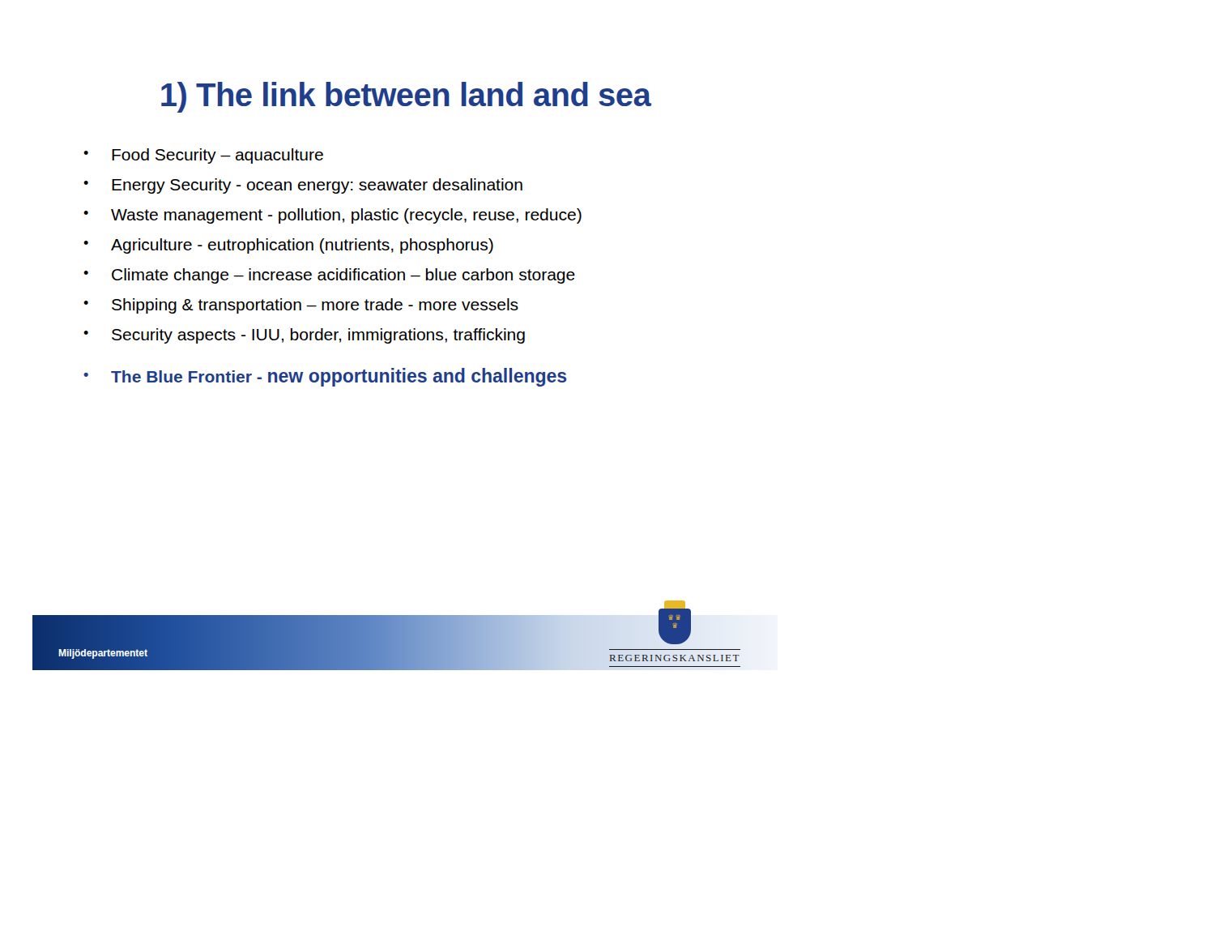1) The link between land and sea
Food Security – aquaculture
Energy Security - ocean energy: seawater desalination
Waste management - pollution, plastic (recycle, reuse, reduce)
Agriculture - eutrophication (nutrients, phosphorus)
Climate change – increase acidification – blue carbon storage
Shipping & transportation – more trade - more vessels
Security aspects - IUU, border, immigrations, trafficking
The Blue Frontier - new opportunities and challenges
Miljödepartementet
♛♛
♛
REGERINGSKANSLIET